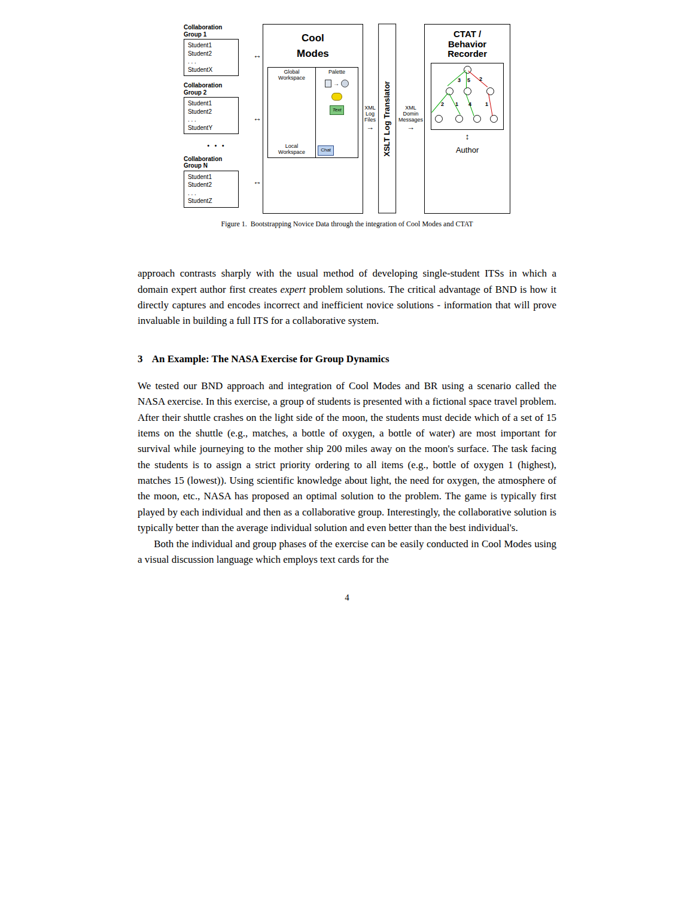Collaboration
Group 1
Student1
Student2
. . .
StudentX
Collaboration
Group 2
Student1
Student2
. . .
StudentY
• • •
Collaboration
Group N
Student1
Student2
. . .
StudentZ
↔ ↔ ↔
Cool
Modes
Global
Workspace
Local
Workspace
Palette
→
Text
Chat
XML Log Files →
XSLT Log Translator
XML Domin Messages →
CTAT /
Behavior
Recorder
3 5 2 2 1 4 1
↕
Author
Figure 1. Bootstrapping Novice Data through the integration of Cool Modes and CTAT
approach contrasts sharply with the usual method of developing single-student ITSs in which a domain expert author first creates expert problem solutions. The critical advantage of BND is how it directly captures and encodes incorrect and inefficient novice solutions - information that will prove invaluable in building a full ITS for a collaborative system.
3 An Example: The NASA Exercise for Group Dynamics
We tested our BND approach and integration of Cool Modes and BR using a scenario called the NASA exercise. In this exercise, a group of students is presented with a fictional space travel problem. After their shuttle crashes on the light side of the moon, the students must decide which of a set of 15 items on the shuttle (e.g., matches, a bottle of oxygen, a bottle of water) are most important for survival while journeying to the mother ship 200 miles away on the moon's surface. The task facing the students is to assign a strict priority ordering to all items (e.g., bottle of oxygen 1 (highest), matches 15 (lowest)). Using scientific knowledge about light, the need for oxygen, the atmosphere of the moon, etc., NASA has proposed an optimal solution to the problem. The game is typically first played by each individual and then as a collaborative group. Interestingly, the collaborative solution is typically better than the average individual solution and even better than the best individual's.
Both the individual and group phases of the exercise can be easily conducted in Cool Modes using a visual discussion language which employs text cards for the
4